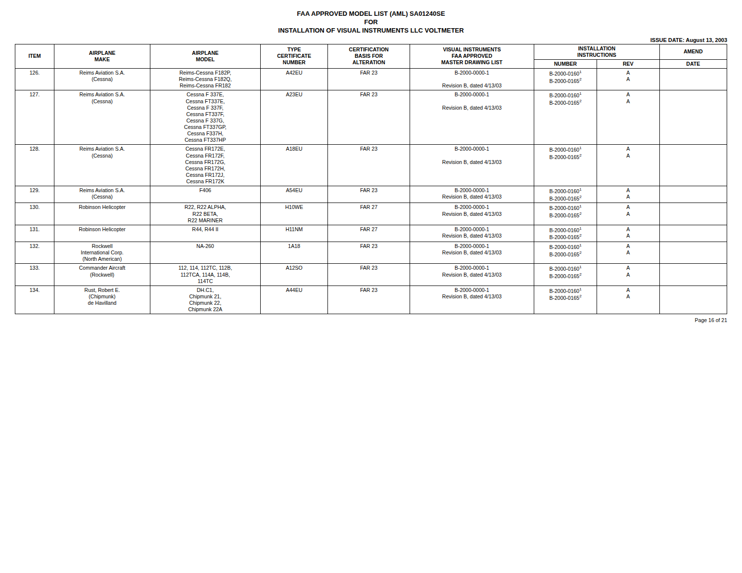FAA APPROVED MODEL LIST (AML) SA01240SE
FOR
INSTALLATION OF VISUAL INSTRUMENTS LLC VOLTMETER
ISSUE DATE: August 13, 2003
| ITEM | AIRPLANE MAKE | AIRPLANE MODEL | TYPE CERTIFICATE NUMBER | CERTIFICATION BASIS FOR ALTERATION | VISUAL INSTRUMENTS FAA APPROVED MASTER DRAWING LIST | INSTALLATION INSTRUCTIONS | AMEND |
| --- | --- | --- | --- | --- | --- | --- | --- |
| NUMBER | REV | DATE |
| 126. | Reims Aviation S.A. (Cessna) | Reims-Cessna F182P, Reims-Cessna F182Q, Reims-Cessna FR182 | A42EU | FAR 23 | B-2000-0000-1 Revision B, dated 4/13/03 | B-2000-0160 1 B-2000-0165 2 | A A | |
| 127. | Reims Aviation S.A. (Cessna) | Cessna F 337E, Cessna FT337E, Cessna F 337F, Cessna FT337F, Cessna F 337G, Cessna FT337GP, Cessna F337H, Cessna FT337HP | A23EU | FAR 23 | B-2000-0000-1 Revision B, dated 4/13/03 | B-2000-0160 1 B-2000-0165 2 | A A | |
| 128. | Reims Aviation S.A. (Cessna) | Cessna FR172E, Cessna FR172F, Cessna FR172G, Cessna FR172H, Cessna FR172J, Cessna FR172K | A18EU | FAR 23 | B-2000-0000-1 Revision B, dated 4/13/03 | B-2000-0160 1 B-2000-0165 2 | A A | |
| 129. | Reims Aviation S.A. (Cessna) | F406 | A54EU | FAR 23 | B-2000-0000-1 Revision B, dated 4/13/03 | B-2000-0160 1 B-2000-0165 2 | A A | |
| 130. | Robinson Helicopter | R22, R22 ALPHA, R22 BETA, R22 MARINER | H10WE | FAR 27 | B-2000-0000-1 Revision B, dated 4/13/03 | B-2000-0160 1 B-2000-0165 2 | A A | |
| 131. | Robinson Helicopter | R44, R44 II | H11NM | FAR 27 | B-2000-0000-1 Revision B, dated 4/13/03 | B-2000-0160 1 B-2000-0165 2 | A A | |
| 132. | Rockwell International Corp. (North American) | NA-260 | 1A18 | FAR 23 | B-2000-0000-1 Revision B, dated 4/13/03 | B-2000-0160 1 B-2000-0165 2 | A A | |
| 133. | Commander Aircraft (Rockwell) | 112, 114, 112TC, 112B, 112TCA, 114A, 114B, 114TC | A12SO | FAR 23 | B-2000-0000-1 Revision B, dated 4/13/03 | B-2000-0160 1 B-2000-0165 2 | A A | |
| 134. | Rust, Robert E. (Chipmunk) de Havilland | DH.C1, Chipmunk 21, Chipmunk 22, Chipmunk 22A | A44EU | FAR 23 | B-2000-0000-1 Revision B, dated 4/13/03 | B-2000-0160 1 B-2000-0165 2 | A A | |
Page 16 of 21